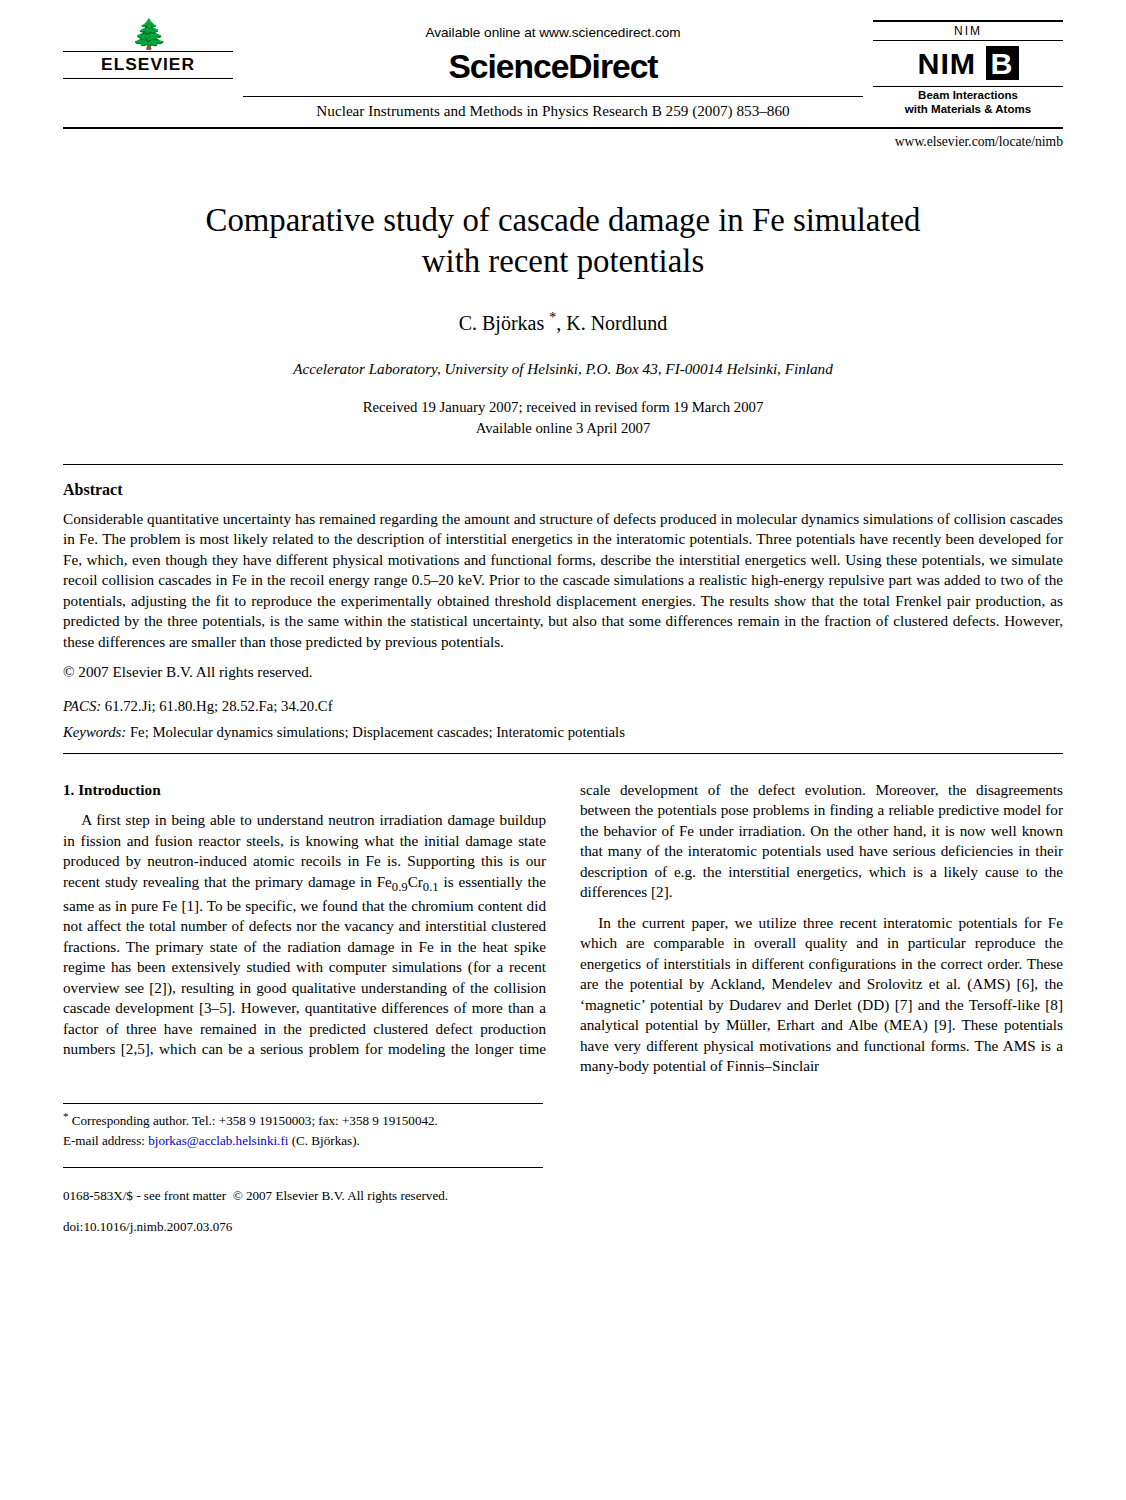🌲
ELSEVIER
Available online at www.sciencedirect.com
ScienceDirect
Nuclear Instruments and Methods in Physics Research B 259 (2007) 853–860
NIM
NIM B
Beam Interactions
with Materials & Atoms
www.elsevier.com/locate/nimb
Comparative study of cascade damage in Fe simulated
with recent potentials
C. Björkas *, K. Nordlund
Accelerator Laboratory, University of Helsinki, P.O. Box 43, FI-00014 Helsinki, Finland
Received 19 January 2007; received in revised form 19 March 2007
Available online 3 April 2007
Abstract
Considerable quantitative uncertainty has remained regarding the amount and structure of defects produced in molecular dynamics simulations of collision cascades in Fe. The problem is most likely related to the description of interstitial energetics in the interatomic potentials. Three potentials have recently been developed for Fe, which, even though they have different physical motivations and functional forms, describe the interstitial energetics well. Using these potentials, we simulate recoil collision cascades in Fe in the recoil energy range 0.5–20 keV. Prior to the cascade simulations a realistic high-energy repulsive part was added to two of the potentials, adjusting the fit to reproduce the experimentally obtained threshold displacement energies. The results show that the total Frenkel pair production, as predicted by the three potentials, is the same within the statistical uncertainty, but also that some differences remain in the fraction of clustered defects. However, these differences are smaller than those predicted by previous potentials.
© 2007 Elsevier B.V. All rights reserved.
PACS: 61.72.Ji; 61.80.Hg; 28.52.Fa; 34.20.Cf
Keywords: Fe; Molecular dynamics simulations; Displacement cascades; Interatomic potentials
1. Introduction
A first step in being able to understand neutron irradiation damage buildup in fission and fusion reactor steels, is knowing what the initial damage state produced by neutron-induced atomic recoils in Fe is. Supporting this is our recent study revealing that the primary damage in Fe0.9Cr0.1 is essentially the same as in pure Fe [1]. To be specific, we found that the chromium content did not affect the total number of defects nor the vacancy and interstitial clustered fractions. The primary state of the radiation damage in Fe in the heat spike regime has been extensively studied with computer simulations (for a recent overview see [2]), resulting in good qualitative understanding of the collision cascade development [3–5]. However, quantitative differences of more than a factor of three have remained in the predicted clustered defect production numbers [2,5], which can be a serious problem for modeling the longer time scale development of the defect evolution. Moreover, the disagreements between the potentials pose problems in finding a reliable predictive model for the behavior of Fe under irradiation. On the other hand, it is now well known that many of the interatomic potentials used have serious deficiencies in their description of e.g. the interstitial energetics, which is a likely cause to the differences [2].
In the current paper, we utilize three recent interatomic potentials for Fe which are comparable in overall quality and in particular reproduce the energetics of interstitials in different configurations in the correct order. These are the potential by Ackland, Mendelev and Srolovitz et al. (AMS) [6], the ‘magnetic’ potential by Dudarev and Derlet (DD) [7] and the Tersoff-like [8] analytical potential by Müller, Erhart and Albe (MEA) [9]. These potentials have very different physical motivations and functional forms. The AMS is a many-body potential of Finnis–Sinclair
* Corresponding author. Tel.: +358 9 19150003; fax: +358 9 19150042.
E-mail address: bjorkas@acclab.helsinki.fi (C. Björkas).
0168-583X/$ - see front matter © 2007 Elsevier B.V. All rights reserved.
doi:10.1016/j.nimb.2007.03.076